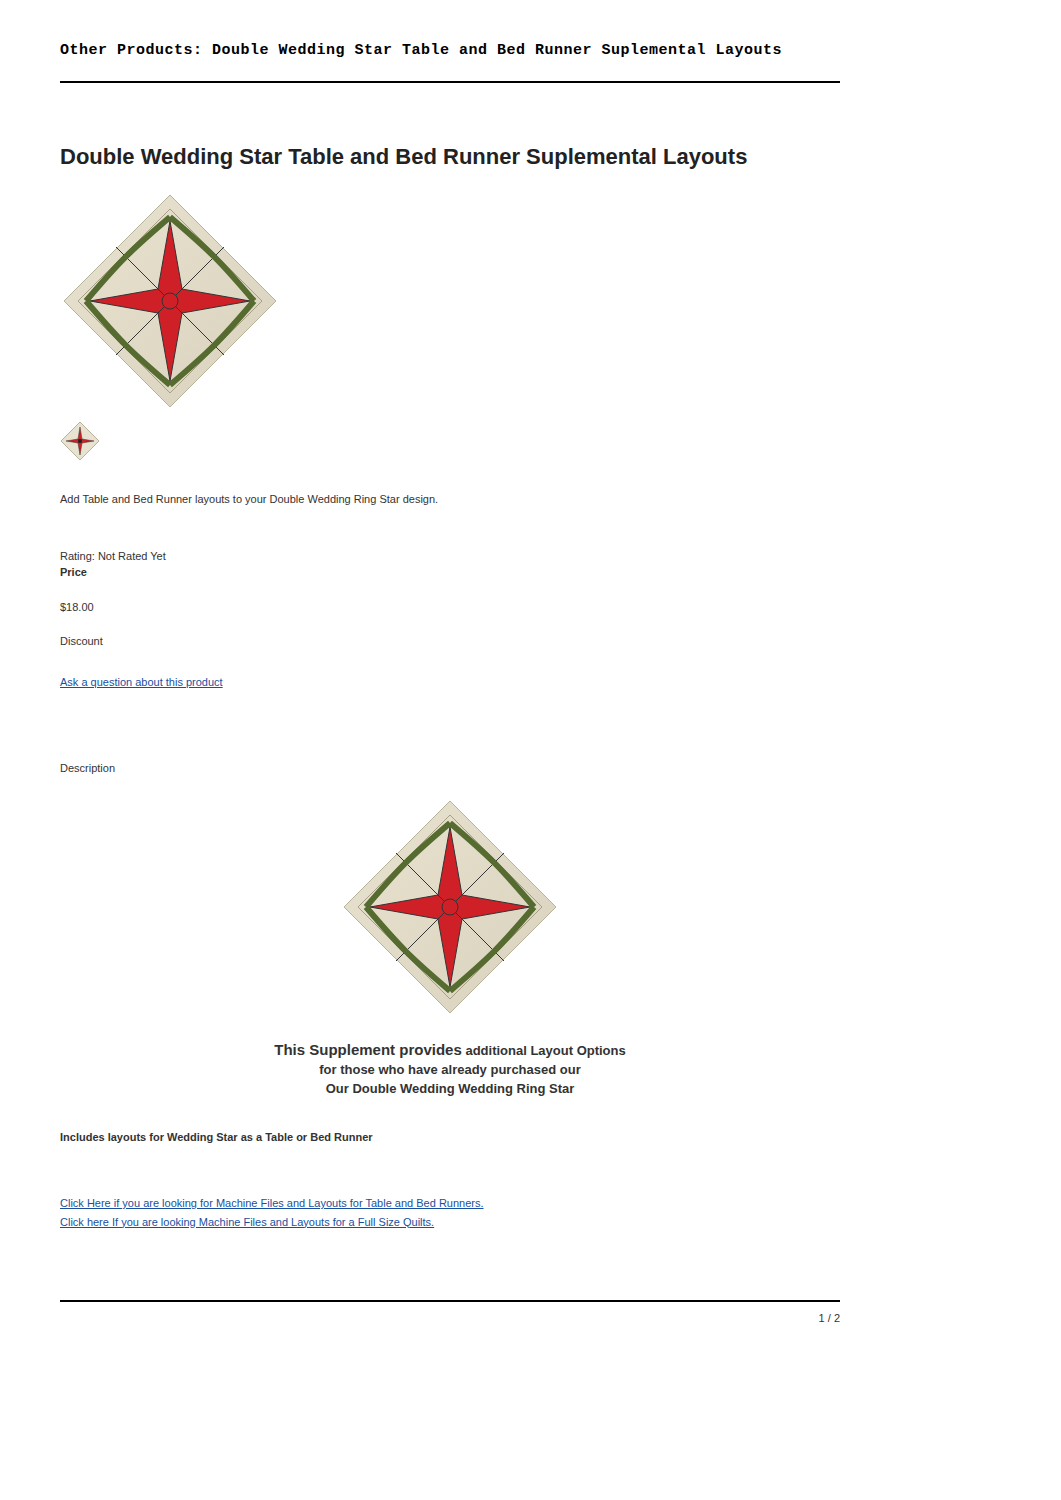Other Products: Double Wedding Star Table and Bed Runner Suplemental Layouts
Double Wedding Star Table and Bed Runner Suplemental Layouts
Add Table and Bed Runner layouts to your Double Wedding Ring Star design.
Rating: Not Rated Yet
Price
$18.00
Discount
Ask a question about this product
Description
This Supplement provides additional Layout Options
for those who have already purchased our
Our Double Wedding Wedding Ring Star
Includes layouts for Wedding Star as a Table or Bed Runner
Click Here if you are looking for Machine Files and Layouts for Table and Bed Runners. Click here If you are looking Machine Files and Layouts for a Full Size Quilts.
1 / 2